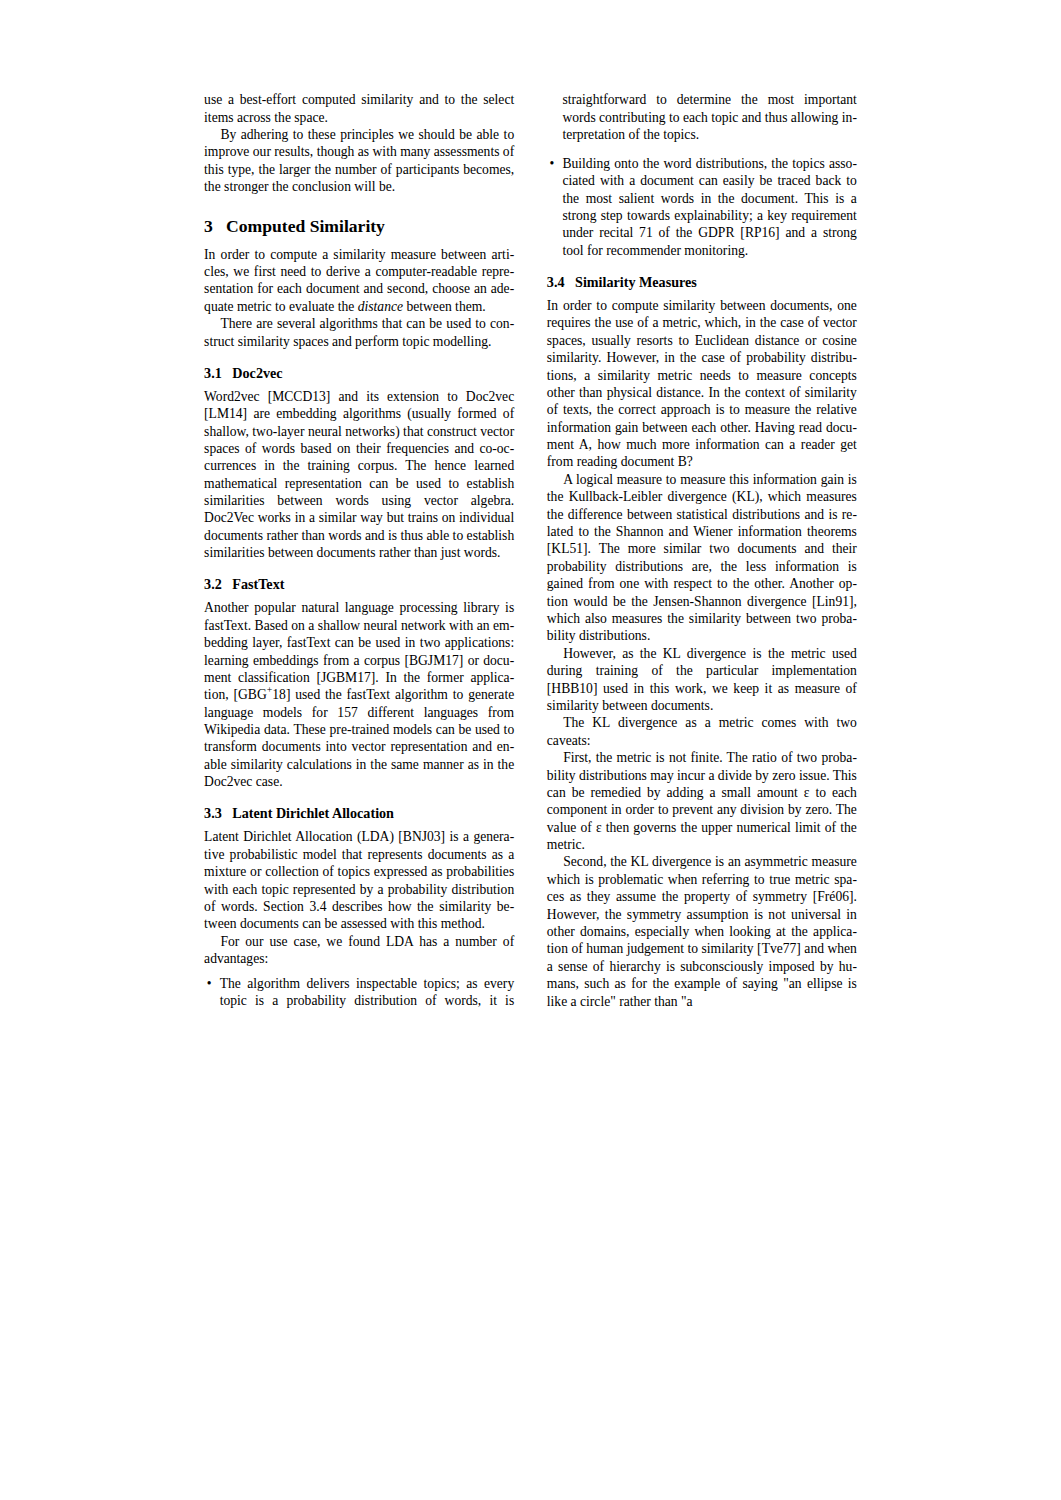use a best-effort computed similarity and to the select items across the space.
By adhering to these principles we should be able to improve our results, though as with many assessments of this type, the larger the number of participants becomes, the stronger the conclusion will be.
3 Computed Similarity
In order to compute a similarity measure between articles, we first need to derive a computer-readable representation for each document and second, choose an adequate metric to evaluate the distance between them.
There are several algorithms that can be used to construct similarity spaces and perform topic modelling.
3.1 Doc2vec
Word2vec [MCCD13] and its extension to Doc2vec [LM14] are embedding algorithms (usually formed of shallow, two-layer neural networks) that construct vector spaces of words based on their frequencies and co-occurrences in the training corpus. The hence learned mathematical representation can be used to establish similarities between words using vector algebra. Doc2Vec works in a similar way but trains on individual documents rather than words and is thus able to establish similarities between documents rather than just words.
3.2 FastText
Another popular natural language processing library is fastText. Based on a shallow neural network with an embedding layer, fastText can be used in two applications: learning embeddings from a corpus [BGJM17] or document classification [JGBM17]. In the former application, [GBG+18] used the fastText algorithm to generate language models for 157 different languages from Wikipedia data. These pre-trained models can be used to transform documents into vector representation and enable similarity calculations in the same manner as in the Doc2vec case.
3.3 Latent Dirichlet Allocation
Latent Dirichlet Allocation (LDA) [BNJ03] is a generative probabilistic model that represents documents as a mixture or collection of topics expressed as probabilities with each topic represented by a probability distribution of words. Section 3.4 describes how the similarity between documents can be assessed with this method.
For our use case, we found LDA has a number of advantages:
The algorithm delivers inspectable topics; as every topic is a probability distribution of words, it is straightforward to determine the most important words contributing to each topic and thus allowing interpretation of the topics.
Building onto the word distributions, the topics associated with a document can easily be traced back to the most salient words in the document. This is a strong step towards explainability; a key requirement under recital 71 of the GDPR [RP16] and a strong tool for recommender monitoring.
3.4 Similarity Measures
In order to compute similarity between documents, one requires the use of a metric, which, in the case of vector spaces, usually resorts to Euclidean distance or cosine similarity. However, in the case of probability distributions, a similarity metric needs to measure concepts other than physical distance. In the context of similarity of texts, the correct approach is to measure the relative information gain between each other. Having read document A, how much more information can a reader get from reading document B?
A logical measure to measure this information gain is the Kullback-Leibler divergence (KL), which measures the difference between statistical distributions and is related to the Shannon and Wiener information theorems [KL51]. The more similar two documents and their probability distributions are, the less information is gained from one with respect to the other. Another option would be the Jensen-Shannon divergence [Lin91], which also measures the similarity between two probability distributions.
However, as the KL divergence is the metric used during training of the particular implementation [HBB10] used in this work, we keep it as measure of similarity between documents.
The KL divergence as a metric comes with two caveats:
First, the metric is not finite. The ratio of two probability distributions may incur a divide by zero issue. This can be remedied by adding a small amount ε to each component in order to prevent any division by zero. The value of ε then governs the upper numerical limit of the metric.
Second, the KL divergence is an asymmetric measure which is problematic when referring to true metric spaces as they assume the property of symmetry [Fré06]. However, the symmetry assumption is not universal in other domains, especially when looking at the application of human judgement to similarity [Tve77] and when a sense of hierarchy is subconsciously imposed by humans, such as for the example of saying "an ellipse is like a circle" rather than "a